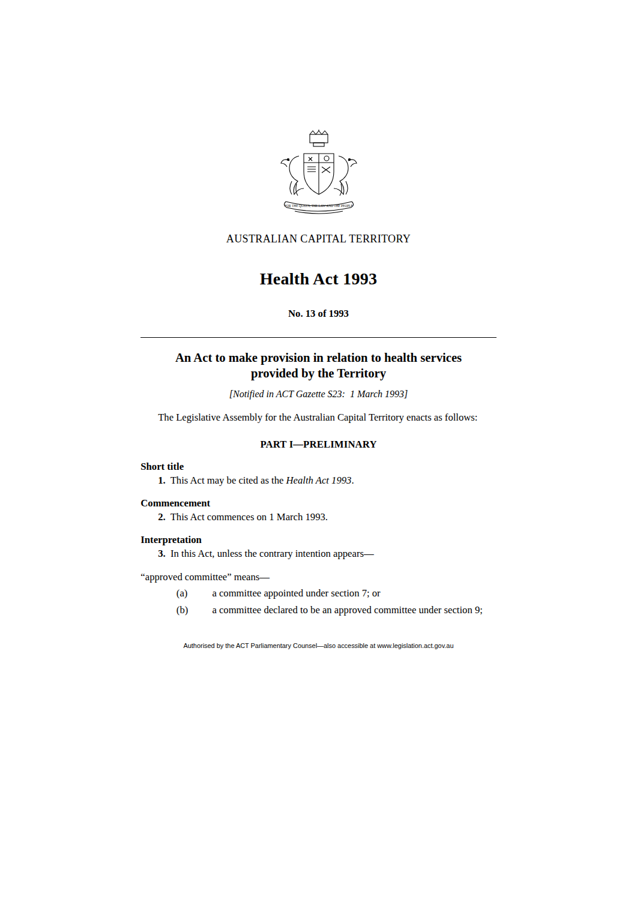FOR THE QUEEN, THE LAW AND THE PEOPLE
AUSTRALIAN CAPITAL TERRITORY
Health Act 1993
No. 13 of 1993
An Act to make provision in relation to health services
provided by the Territory
[Notified in ACT Gazette S23: 1 March 1993]
The Legislative Assembly for the Australian Capital Territory enacts as follows:
PART I—PRELIMINARY
Short title
1. This Act may be cited as the Health Act 1993.
Commencement
2. This Act commences on 1 March 1993.
Interpretation
3. In this Act, unless the contrary intention appears—
“approved committee” means—
(a) a committee appointed under section 7; or
(b) a committee declared to be an approved committee under section 9;
Authorised by the ACT Parliamentary Counsel—also accessible at www.legislation.act.gov.au